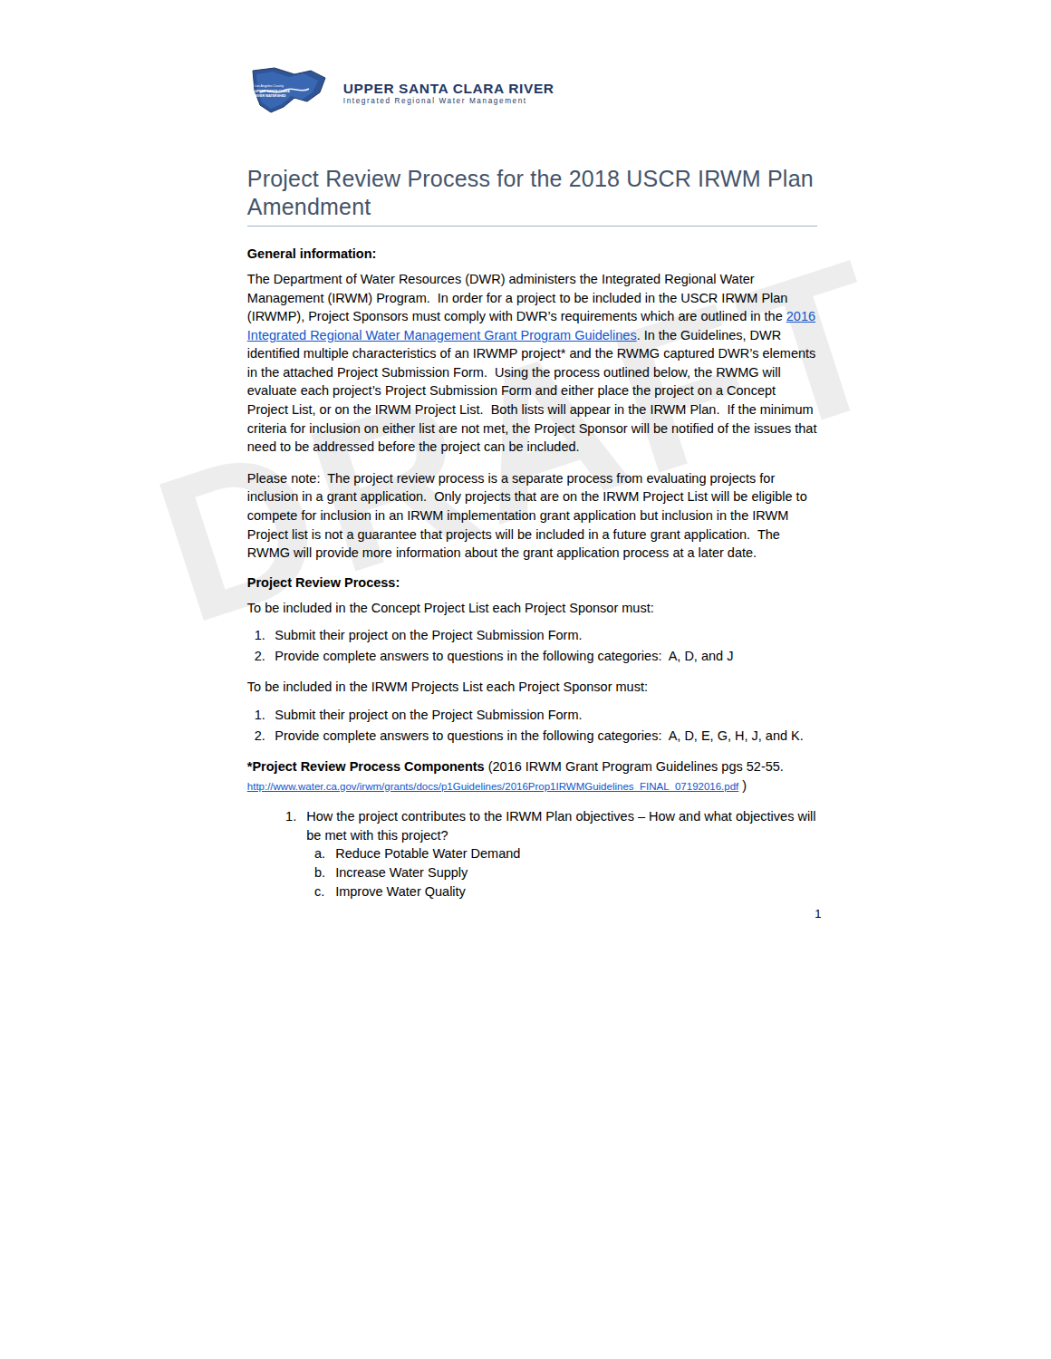DRAFT
Los Angeles County UPPER SANTA CLARA RIVER WATERSHED
UPPER SANTA CLARA RIVER
Integrated Regional Water Management
Project Review Process for the 2018 USCR IRWM Plan
Amendment
General information:
The Department of Water Resources (DWR) administers the Integrated Regional Water Management (IRWM) Program. In order for a project to be included in the USCR IRWM Plan (IRWMP), Project Sponsors must comply with DWR’s requirements which are outlined in the 2016 Integrated Regional Water Management Grant Program Guidelines. In the Guidelines, DWR identified multiple characteristics of an IRWMP project* and the RWMG captured DWR’s elements in the attached Project Submission Form. Using the process outlined below, the RWMG will evaluate each project’s Project Submission Form and either place the project on a Concept Project List, or on the IRWM Project List. Both lists will appear in the IRWM Plan. If the minimum criteria for inclusion on either list are not met, the Project Sponsor will be notified of the issues that need to be addressed before the project can be included.
Please note: The project review process is a separate process from evaluating projects for inclusion in a grant application. Only projects that are on the IRWM Project List will be eligible to compete for inclusion in an IRWM implementation grant application but inclusion in the IRWM Project list is not a guarantee that projects will be included in a future grant application. The RWMG will provide more information about the grant application process at a later date.
Project Review Process:
To be included in the Concept Project List each Project Sponsor must:
Submit their project on the Project Submission Form.
Provide complete answers to questions in the following categories: A, D, and J
To be included in the IRWM Projects List each Project Sponsor must:
Submit their project on the Project Submission Form.
Provide complete answers to questions in the following categories: A, D, E, G, H, J, and K.
*Project Review Process Components (2016 IRWM Grant Program Guidelines pgs 52-55.
http://www.water.ca.gov/irwm/grants/docs/p1Guidelines/2016Prop1IRWMGuidelines_FINAL_07192016.pdf )
How the project contributes to the IRWM Plan objectives – How and what objectives will be met with this project?
Reduce Potable Water Demand
Increase Water Supply
Improve Water Quality
1